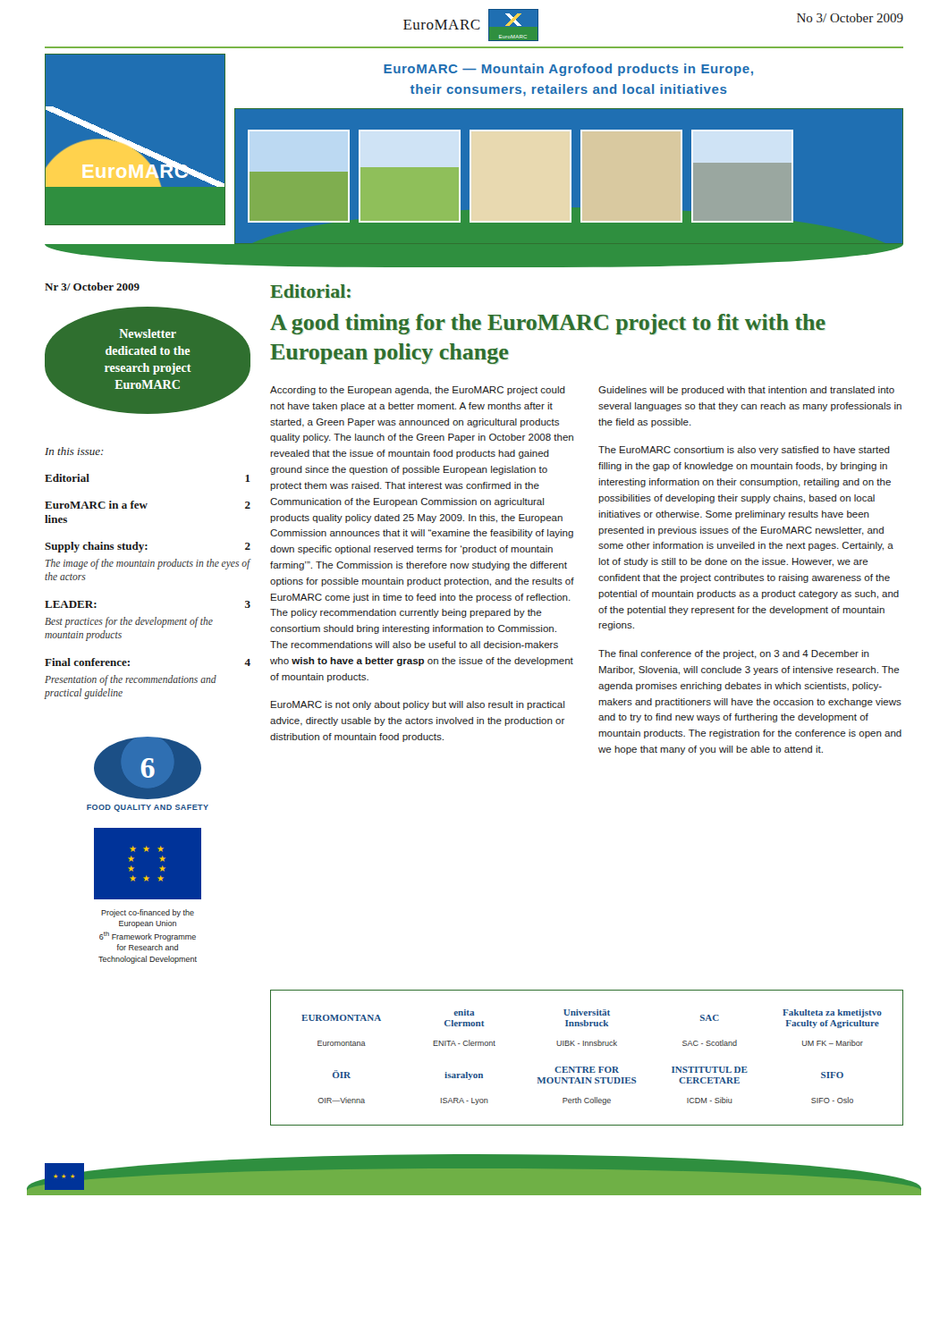EuroMARC No 3/ October 2009
EuroMARC
EuroMARC — Mountain Agrofood products in Europe,
their consumers, retailers and local initiatives
Nr 3/ October 2009
Newsletter
dedicated to the
research project
EuroMARC
In this issue:
Editorial 1
EuroMARC in a few
lines 2
Supply chains study: 2
The image of the mountain products in the eyes of the actors
LEADER: 3
Best practices for the development of the mountain products
Final conference: 4
Presentation of the recommendations and practical guideline
6
FOOD QUALITY AND SAFETY
★ ★ ★
★ ★
★ ★
★ ★ ★
Project co-financed by the
European Union
6th Framework Programme
for Research and
Technological Development
Editorial:
A good timing for the EuroMARC project to fit with the European policy change
According to the European agenda, the EuroMARC project could not have taken place at a better moment. A few months after it started, a Green Paper was announced on agricultural products quality policy. The launch of the Green Paper in October 2008 then revealed that the issue of mountain food products had gained ground since the question of possible European legislation to protect them was raised. That interest was confirmed in the Communication of the European Commission on agricultural products quality policy dated 25 May 2009. In this, the European Commission announces that it will “examine the feasibility of laying down specific optional reserved terms for ‘product of mountain farming’”. The Commission is therefore now studying the different options for possible mountain product protection, and the results of EuroMARC come just in time to feed into the process of reflection. The policy recommendation currently being prepared by the consortium should bring interesting information to Commission. The recommendations will also be useful to all decision-makers who wish to have a better grasp on the issue of the development of mountain products.
EuroMARC is not only about policy but will also result in practical advice, directly usable by the actors involved in the production or distribution of mountain food products.
Guidelines will be produced with that intention and translated into several languages so that they can reach as many professionals in the field as possible.
The EuroMARC consortium is also very satisfied to have started filling in the gap of knowledge on mountain foods, by bringing in interesting information on their consumption, retailing and on the possibilities of developing their supply chains, based on local initiatives or otherwise. Some preliminary results have been presented in previous issues of the EuroMARC newsletter, and some other information is unveiled in the next pages. Certainly, a lot of study is still to be done on the issue. However, we are confident that the project contributes to raising awareness of the potential of mountain products as a product category as such, and of the potential they represent for the development of mountain regions.
The final conference of the project, on 3 and 4 December in Maribor, Slovenia, will conclude 3 years of intensive research. The agenda promises enriching debates in which scientists, policy-makers and practitioners will have the occasion to exchange views and to try to find new ways of furthering the development of mountain products. The registration for the conference is open and we hope that many of you will be able to attend it.
EUROMONTANA
Euromontana
enita
Clermont
ENITA - Clermont
Universität
Innsbruck
UIBK - Innsbruck
SAC
SAC - Scotland
Fakulteta za kmetijstvo
Faculty of Agriculture
UM FK – Maribor
ÖIR
OIR—Vienna
isaralyon
ISARA - Lyon
CENTRE FOR
MOUNTAIN STUDIES
Perth College
INSTITUTUL DE
CERCETARE
ICDM - Sibiu
SIFO
SIFO - Oslo
★ ★ ★